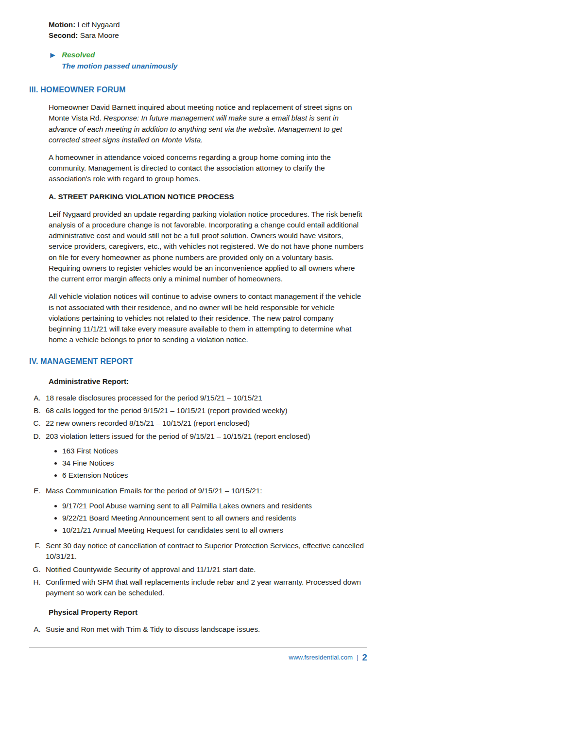Motion: Leif Nygaard
Second: Sara Moore
► Resolved
The motion passed unanimously
III. HOMEOWNER FORUM
Homeowner David Barnett inquired about meeting notice and replacement of street signs on Monte Vista Rd. Response: In future management will make sure a email blast is sent in advance of each meeting in addition to anything sent via the website. Management to get corrected street signs installed on Monte Vista.
A homeowner in attendance voiced concerns regarding a group home coming into the community. Management is directed to contact the association attorney to clarify the association's role with regard to group homes.
A. STREET PARKING VIOLATION NOTICE PROCESS
Leif Nygaard provided an update regarding parking violation notice procedures. The risk benefit analysis of a procedure change is not favorable. Incorporating a change could entail additional administrative cost and would still not be a full proof solution. Owners would have visitors, service providers, caregivers, etc., with vehicles not registered. We do not have phone numbers on file for every homeowner as phone numbers are provided only on a voluntary basis. Requiring owners to register vehicles would be an inconvenience applied to all owners where the current error margin affects only a minimal number of homeowners.
All vehicle violation notices will continue to advise owners to contact management if the vehicle is not associated with their residence, and no owner will be held responsible for vehicle violations pertaining to vehicles not related to their residence. The new patrol company beginning 11/1/21 will take every measure available to them in attempting to determine what home a vehicle belongs to prior to sending a violation notice.
IV. MANAGEMENT REPORT
Administrative Report:
18 resale disclosures processed for the period 9/15/21 – 10/15/21
68 calls logged for the period 9/15/21 – 10/15/21 (report provided weekly)
22 new owners recorded 8/15/21 – 10/15/21 (report enclosed)
203 violation letters issued for the period of 9/15/21 – 10/15/21 (report enclosed)
163 First Notices
34 Fine Notices
6 Extension Notices
Mass Communication Emails for the period of 9/15/21 – 10/15/21:
9/17/21 Pool Abuse warning sent to all Palmilla Lakes owners and residents
9/22/21 Board Meeting Announcement sent to all owners and residents
10/21/21 Annual Meeting Request for candidates sent to all owners
Sent 30 day notice of cancellation of contract to Superior Protection Services, effective cancelled 10/31/21.
Notified Countywide Security of approval and 11/1/21 start date.
Confirmed with SFM that wall replacements include rebar and 2 year warranty. Processed down payment so work can be scheduled.
Physical Property Report
Susie and Ron met with Trim & Tidy to discuss landscape issues.
www.fsresidential.com | 2